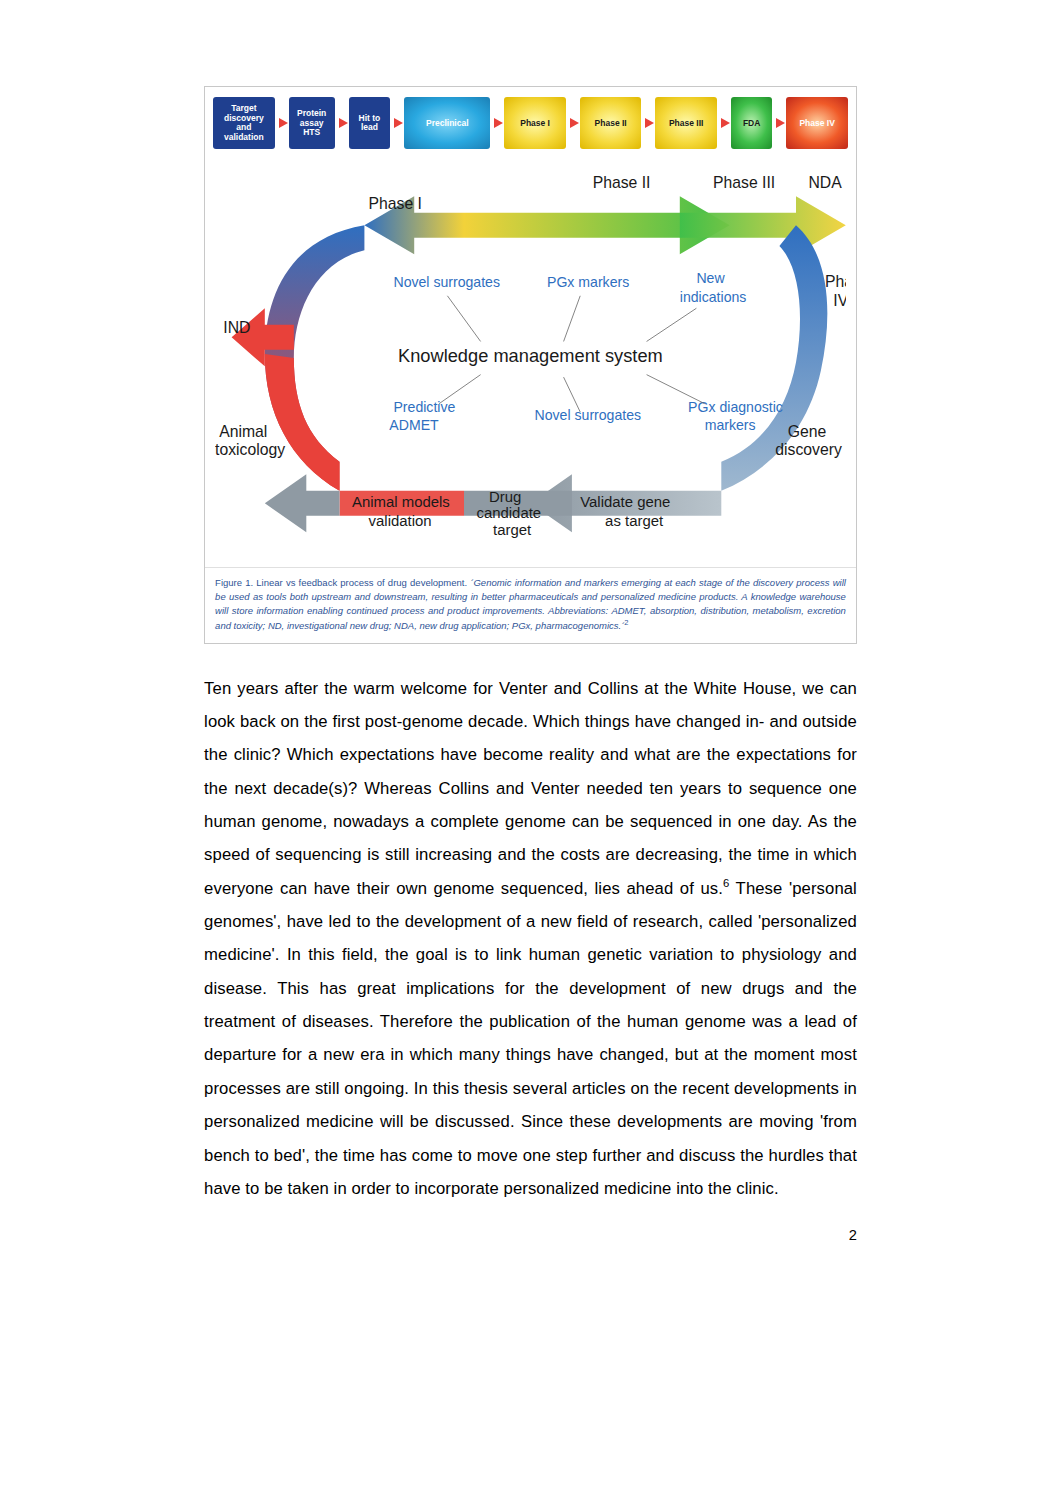Target
discovery
and validation
Protein
assay
HTS
Hit to
lead
Preclinical
Phase I
Phase II
Phase III
FDA
Phase IV
Phase II Phase III NDA Phase I Phase IV IND Animal toxicology Gene discovery Knowledge management system Novel surrogates PGx markers New indications Predictive ADMET Novel surrogates PGx diagnostic markers Animal models validation Drug candidate target Validate gene as target
Figure 1. Linear vs feedback process of drug development. ´Genomic information and markers emerging at each stage of the discovery process will be used as tools both upstream and downstream, resulting in better pharmaceuticals and personalized medicine products. A knowledge warehouse will store information enabling continued process and product improvements. Abbreviations: ADMET, absorption, distribution, metabolism, excretion and toxicity; ND, investigational new drug; NDA, new drug application; PGx, pharmacogenomics.´2
Ten years after the warm welcome for Venter and Collins at the White House, we can look back on the first post-genome decade. Which things have changed in- and outside the clinic? Which expectations have become reality and what are the expectations for the next decade(s)? Whereas Collins and Venter needed ten years to sequence one human genome, nowadays a complete genome can be sequenced in one day. As the speed of sequencing is still increasing and the costs are decreasing, the time in which everyone can have their own genome sequenced, lies ahead of us.6 These 'personal genomes', have led to the development of a new field of research, called 'personalized medicine'. In this field, the goal is to link human genetic variation to physiology and disease. This has great implications for the development of new drugs and the treatment of diseases. Therefore the publication of the human genome was a lead of departure for a new era in which many things have changed, but at the moment most processes are still ongoing. In this thesis several articles on the recent developments in personalized medicine will be discussed. Since these developments are moving 'from bench to bed', the time has come to move one step further and discuss the hurdles that have to be taken in order to incorporate personalized medicine into the clinic.
2